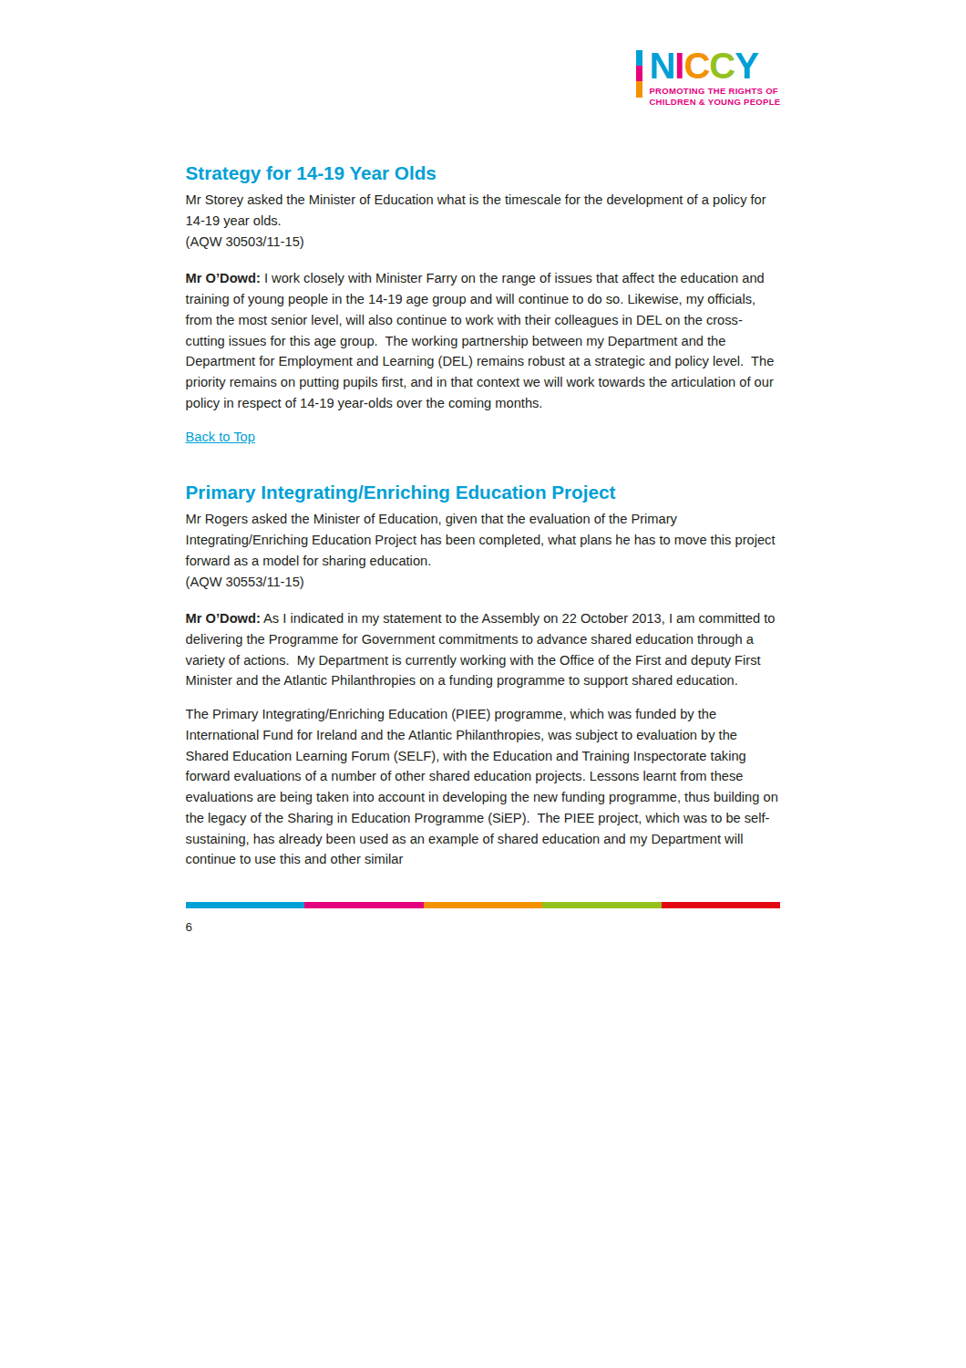NICCY
Promoting the rights of
children & young people
Strategy for 14-19 Year Olds
Mr Storey asked the Minister of Education what is the timescale for the development of a policy for 14-19 year olds.
(AQW 30503/11-15)
Mr O’Dowd: I work closely with Minister Farry on the range of issues that affect the education and training of young people in the 14-19 age group and will continue to do so. Likewise, my officials, from the most senior level, will also continue to work with their colleagues in DEL on the cross-cutting issues for this age group. The working partnership between my Department and the Department for Employment and Learning (DEL) remains robust at a strategic and policy level. The priority remains on putting pupils first, and in that context we will work towards the articulation of our policy in respect of 14-19 year-olds over the coming months.
Back to Top
Primary Integrating/Enriching Education Project
Mr Rogers asked the Minister of Education, given that the evaluation of the Primary Integrating/Enriching Education Project has been completed, what plans he has to move this project forward as a model for sharing education.
(AQW 30553/11-15)
Mr O’Dowd: As I indicated in my statement to the Assembly on 22 October 2013, I am committed to delivering the Programme for Government commitments to advance shared education through a variety of actions. My Department is currently working with the Office of the First and deputy First Minister and the Atlantic Philanthropies on a funding programme to support shared education.
The Primary Integrating/Enriching Education (PIEE) programme, which was funded by the International Fund for Ireland and the Atlantic Philanthropies, was subject to evaluation by the Shared Education Learning Forum (SELF), with the Education and Training Inspectorate taking forward evaluations of a number of other shared education projects. Lessons learnt from these evaluations are being taken into account in developing the new funding programme, thus building on the legacy of the Sharing in Education Programme (SiEP). The PIEE project, which was to be self-sustaining, has already been used as an example of shared education and my Department will continue to use this and other similar
6